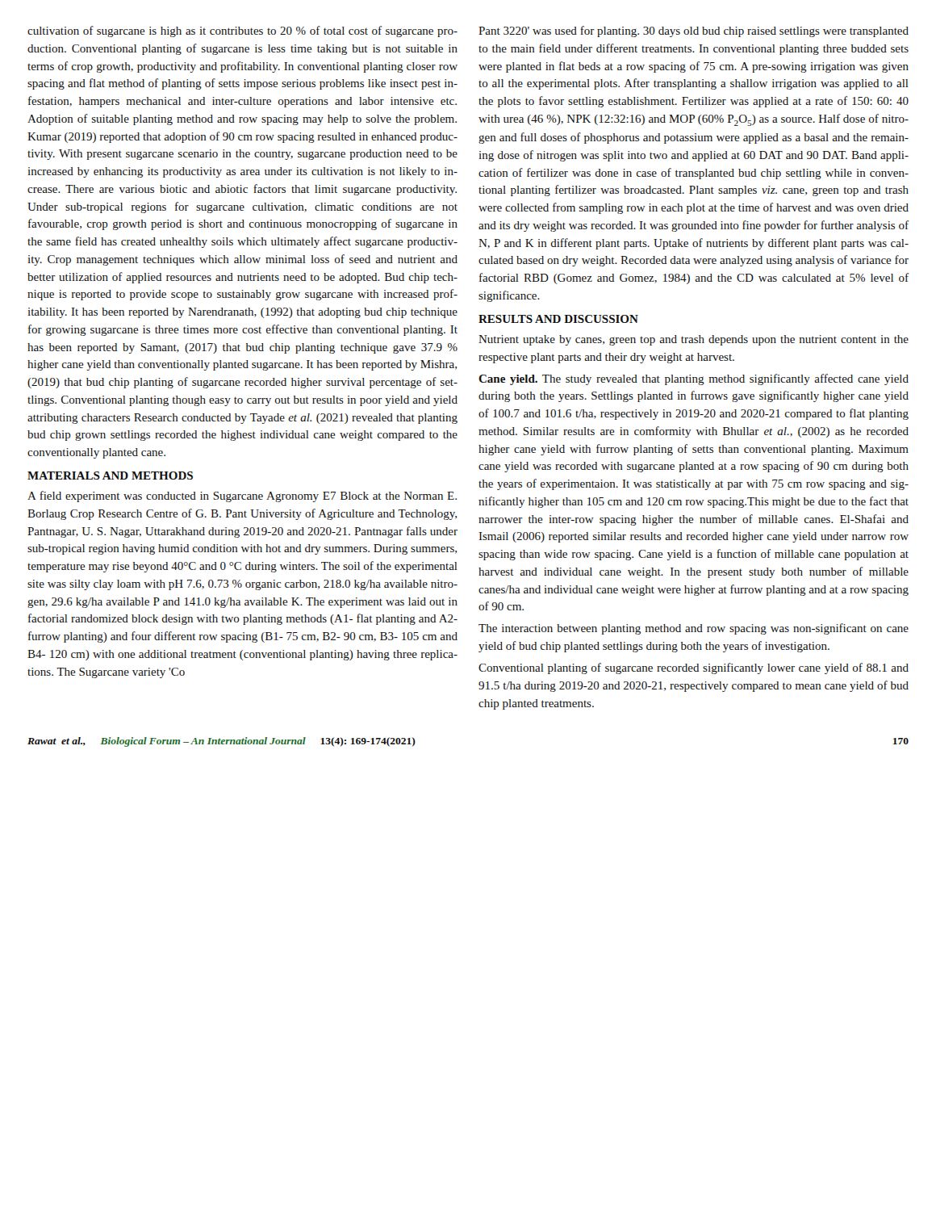cultivation of sugarcane is high as it contributes to 20 % of total cost of sugarcane production. Conventional planting of sugarcane is less time taking but is not suitable in terms of crop growth, productivity and profitability. In conventional planting closer row spacing and flat method of planting of setts impose serious problems like insect pest infestation, hampers mechanical and inter-culture operations and labor intensive etc. Adoption of suitable planting method and row spacing may help to solve the problem. Kumar (2019) reported that adoption of 90 cm row spacing resulted in enhanced productivity. With present sugarcane scenario in the country, sugarcane production need to be increased by enhancing its productivity as area under its cultivation is not likely to increase. There are various biotic and abiotic factors that limit sugarcane productivity. Under sub-tropical regions for sugarcane cultivation, climatic conditions are not favourable, crop growth period is short and continuous monocropping of sugarcane in the same field has created unhealthy soils which ultimately affect sugarcane productivity. Crop management techniques which allow minimal loss of seed and nutrient and better utilization of applied resources and nutrients need to be adopted. Bud chip technique is reported to provide scope to sustainably grow sugarcane with increased profitability. It has been reported by Narendranath, (1992) that adopting bud chip technique for growing sugarcane is three times more cost effective than conventional planting. It has been reported by Samant, (2017) that bud chip planting technique gave 37.9 % higher cane yield than conventionally planted sugarcane. It has been reported by Mishra, (2019) that bud chip planting of sugarcane recorded higher survival percentage of settlings. Conventional planting though easy to carry out but results in poor yield and yield attributing characters Research conducted by Tayade et al. (2021) revealed that planting bud chip grown settlings recorded the highest individual cane weight compared to the conventionally planted cane.
MATERIALS AND METHODS
A field experiment was conducted in Sugarcane Agronomy E7 Block at the Norman E. Borlaug Crop Research Centre of G. B. Pant University of Agriculture and Technology, Pantnagar, U. S. Nagar, Uttarakhand during 2019-20 and 2020-21. Pantnagar falls under sub-tropical region having humid condition with hot and dry summers. During summers, temperature may rise beyond 40°C and 0 °C during winters. The soil of the experimental site was silty clay loam with pH 7.6, 0.73 % organic carbon, 218.0 kg/ha available nitrogen, 29.6 kg/ha available P and 141.0 kg/ha available K. The experiment was laid out in factorial randomized block design with two planting methods (A1- flat planting and A2- furrow planting) and four different row spacing (B1- 75 cm, B2- 90 cm, B3- 105 cm and B4- 120 cm) with one additional treatment (conventional planting) having three replications. The Sugarcane variety 'Co
Pant 3220' was used for planting. 30 days old bud chip raised settlings were transplanted to the main field under different treatments. In conventional planting three budded sets were planted in flat beds at a row spacing of 75 cm. A pre-sowing irrigation was given to all the experimental plots. After transplanting a shallow irrigation was applied to all the plots to favor settling establishment. Fertilizer was applied at a rate of 150: 60: 40 with urea (46 %), NPK (12:32:16) and MOP (60% P2O5) as a source. Half dose of nitrogen and full doses of phosphorus and potassium were applied as a basal and the remaining dose of nitrogen was split into two and applied at 60 DAT and 90 DAT. Band application of fertilizer was done in case of transplanted bud chip settling while in conventional planting fertilizer was broadcasted. Plant samples viz. cane, green top and trash were collected from sampling row in each plot at the time of harvest and was oven dried and its dry weight was recorded. It was grounded into fine powder for further analysis of N, P and K in different plant parts. Uptake of nutrients by different plant parts was calculated based on dry weight. Recorded data were analyzed using analysis of variance for factorial RBD (Gomez and Gomez, 1984) and the CD was calculated at 5% level of significance.
RESULTS AND DISCUSSION
Nutrient uptake by canes, green top and trash depends upon the nutrient content in the respective plant parts and their dry weight at harvest.
Cane yield. The study revealed that planting method significantly affected cane yield during both the years. Settlings planted in furrows gave significantly higher cane yield of 100.7 and 101.6 t/ha, respectively in 2019-20 and 2020-21 compared to flat planting method. Similar results are in comformity with Bhullar et al., (2002) as he recorded higher cane yield with furrow planting of setts than conventional planting. Maximum cane yield was recorded with sugarcane planted at a row spacing of 90 cm during both the years of experimentaion. It was statistically at par with 75 cm row spacing and significantly higher than 105 cm and 120 cm row spacing.This might be due to the fact that narrower the inter-row spacing higher the number of millable canes. El-Shafai and Ismail (2006) reported similar results and recorded higher cane yield under narrow row spacing than wide row spacing. Cane yield is a function of millable cane population at harvest and individual cane weight. In the present study both number of millable canes/ha and individual cane weight were higher at furrow planting and at a row spacing of 90 cm.
The interaction between planting method and row spacing was non-significant on cane yield of bud chip planted settlings during both the years of investigation.
Conventional planting of sugarcane recorded significantly lower cane yield of 88.1 and 91.5 t/ha during 2019-20 and 2020-21, respectively compared to mean cane yield of bud chip planted treatments.
Rawat et al., Biological Forum – An International Journal 13(4): 169-174(2021) 170